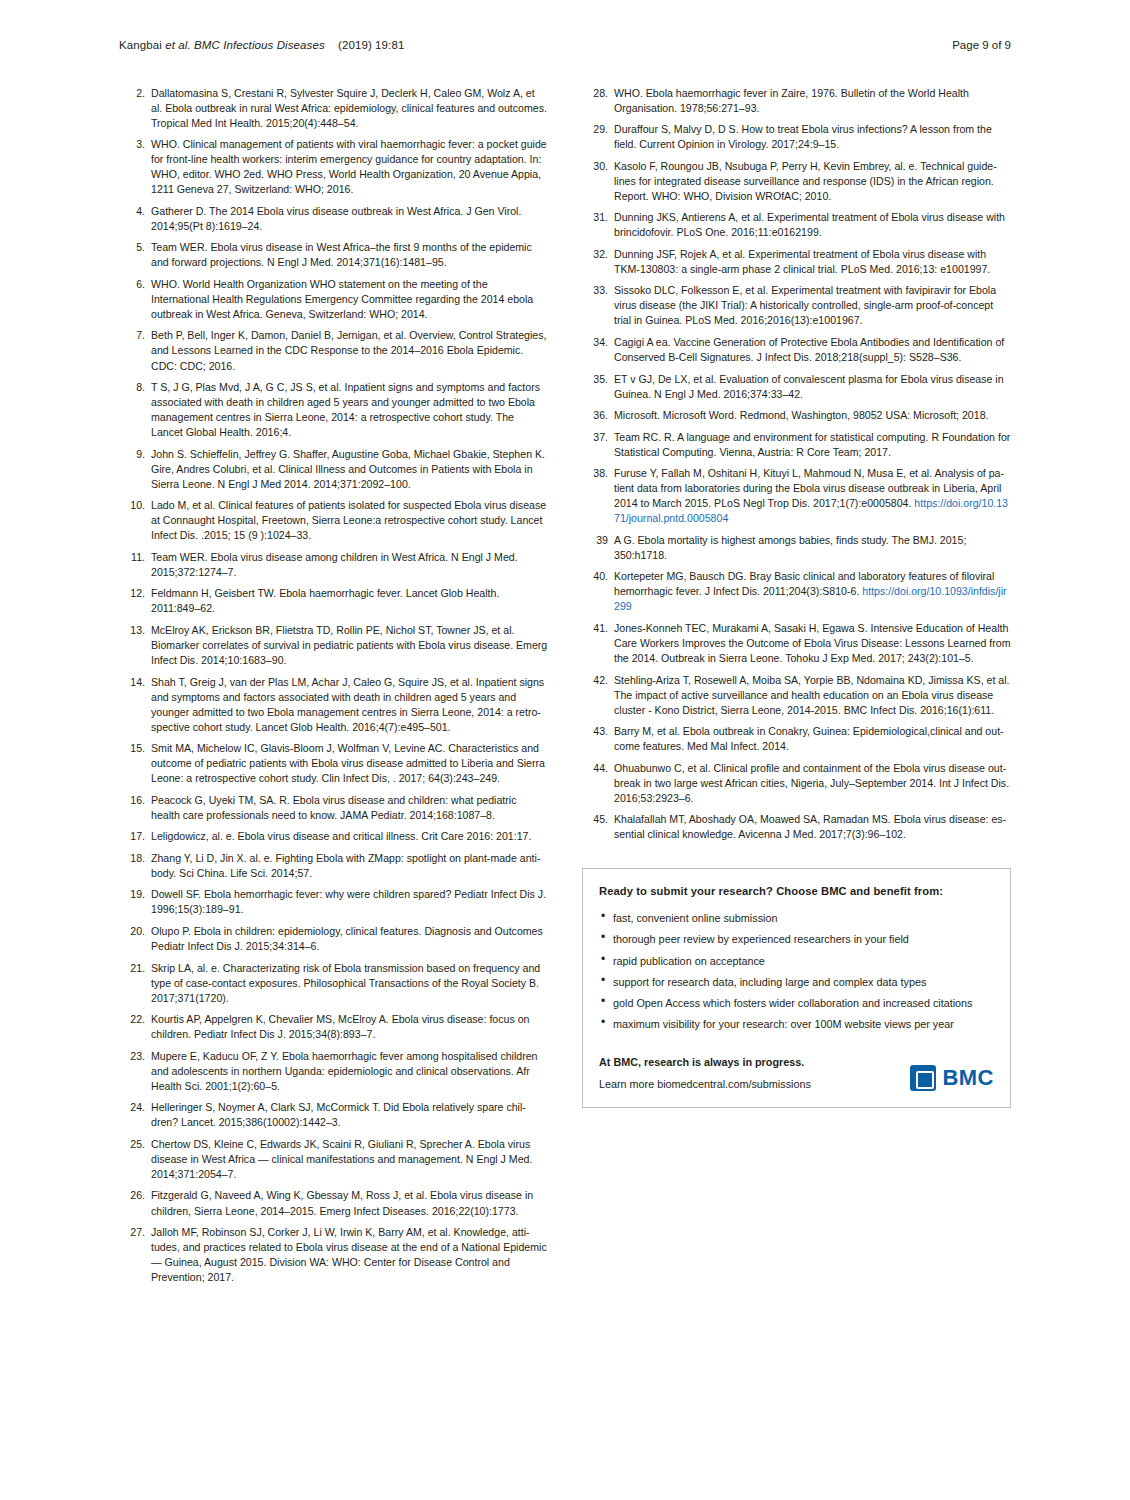Kangbai et al. BMC Infectious Diseases (2019) 19:81
Page 9 of 9
2. Dallatomasina S, Crestani R, Sylvester Squire J, Declerk H, Caleo GM, Wolz A, et al. Ebola outbreak in rural West Africa: epidemiology, clinical features and outcomes. Tropical Med Int Health. 2015;20(4):448–54.
3. WHO. Clinical management of patients with viral haemorrhagic fever: a pocket guide for front-line health workers: interim emergency guidance for country adaptation. In: WHO, editor. WHO 2ed. WHO Press, World Health Organization, 20 Avenue Appia, 1211 Geneva 27, Switzerland: WHO; 2016.
4. Gatherer D. The 2014 Ebola virus disease outbreak in West Africa. J Gen Virol. 2014;95(Pt 8):1619–24.
5. Team WER. Ebola virus disease in West Africa–the first 9 months of the epidemic and forward projections. N Engl J Med. 2014;371(16):1481–95.
6. WHO. World Health Organization WHO statement on the meeting of the International Health Regulations Emergency Committee regarding the 2014 ebola outbreak in West Africa. Geneva, Switzerland: WHO; 2014.
7. Beth P, Bell, Inger K, Damon, Daniel B, Jernigan, et al. Overview, Control Strategies, and Lessons Learned in the CDC Response to the 2014–2016 Ebola Epidemic. CDC: CDC; 2016.
8. T S, J G, Plas Mvd, J A, G C, JS S, et al. Inpatient signs and symptoms and factors associated with death in children aged 5 years and younger admitted to two Ebola management centres in Sierra Leone, 2014: a retrospective cohort study. The Lancet Global Health. 2016;4.
9. John S. Schieffelin, Jeffrey G. Shaffer, Augustine Goba, Michael Gbakie, Stephen K. Gire, Andres Colubri, et al. Clinical Illness and Outcomes in Patients with Ebola in Sierra Leone. N Engl J Med 2014. 2014;371:2092–100.
10. Lado M, et al. Clinical features of patients isolated for suspected Ebola virus disease at Connaught Hospital, Freetown, Sierra Leone:a retrospective cohort study. Lancet Infect Dis. .2015; 15 (9 ):1024–33.
11. Team WER. Ebola virus disease among children in West Africa. N Engl J Med. 2015;372:1274–7.
12. Feldmann H, Geisbert TW. Ebola haemorrhagic fever. Lancet Glob Health. 2011:849–62.
13. McElroy AK, Erickson BR, Flietstra TD, Rollin PE, Nichol ST, Towner JS, et al. Biomarker correlates of survival in pediatric patients with Ebola virus disease. Emerg Infect Dis. 2014;10:1683–90.
14. Shah T, Greig J, van der Plas LM, Achar J, Caleo G, Squire JS, et al. Inpatient signs and symptoms and factors associated with death in children aged 5 years and younger admitted to two Ebola management centres in Sierra Leone, 2014: a retrospective cohort study. Lancet Glob Health. 2016;4(7):e495–501.
15. Smit MA, Michelow IC, Glavis-Bloom J, Wolfman V, Levine AC. Characteristics and outcome of pediatric patients with Ebola virus disease admitted to Liberia and Sierra Leone: a retrospective cohort study. Clin Infect Dis, . 2017; 64(3):243–249.
16. Peacock G, Uyeki TM, SA. R. Ebola virus disease and children: what pediatric health care professionals need to know. JAMA Pediatr. 2014;168:1087–8.
17. Leligdowicz, al. e. Ebola virus disease and critical illness. Crit Care 2016: 201:17.
18. Zhang Y, Li D, Jin X. al. e. Fighting Ebola with ZMapp: spotlight on plant-made antibody. Sci China. Life Sci. 2014;57.
19. Dowell SF. Ebola hemorrhagic fever: why were children spared? Pediatr Infect Dis J. 1996;15(3):189–91.
20. Olupo P. Ebola in children: epidemiology, clinical features. Diagnosis and Outcomes Pediatr Infect Dis J. 2015;34:314–6.
21. Skrip LA, al. e. Characterizating risk of Ebola transmission based on frequency and type of case-contact exposures. Philosophical Transactions of the Royal Society B. 2017;371(1720).
22. Kourtis AP, Appelgren K, Chevalier MS, McElroy A. Ebola virus disease: focus on children. Pediatr Infect Dis J. 2015;34(8):893–7.
23. Mupere E, Kaducu OF, Z Y. Ebola haemorrhagic fever among hospitalised children and adolescents in northern Uganda: epidemiologic and clinical observations. Afr Health Sci. 2001;1(2):60–5.
24. Helleringer S, Noymer A, Clark SJ, McCormick T. Did Ebola relatively spare children? Lancet. 2015;386(10002):1442–3.
25. Chertow DS, Kleine C, Edwards JK, Scaini R, Giuliani R, Sprecher A. Ebola virus disease in West Africa — clinical manifestations and management. N Engl J Med. 2014;371:2054–7.
26. Fitzgerald G, Naveed A, Wing K, Gbessay M, Ross J, et al. Ebola virus disease in children, Sierra Leone, 2014–2015. Emerg Infect Diseases. 2016;22(10):1773.
27. Jalloh MF, Robinson SJ, Corker J, Li W, Irwin K, Barry AM, et al. Knowledge, attitudes, and practices related to Ebola virus disease at the end of a National Epidemic — Guinea, August 2015. Division WA: WHO: Center for Disease Control and Prevention; 2017.
28. WHO. Ebola haemorrhagic fever in Zaire, 1976. Bulletin of the World Health Organisation. 1978;56:271–93.
29. Duraffour S, Malvy D, D S. How to treat Ebola virus infections? A lesson from the field. Current Opinion in Virology. 2017;24:9–15.
30. Kasolo F, Roungou JB, Nsubuga P, Perry H, Kevin Embrey, al. e. Technical guidelines for integrated disease surveillance and response (IDS) in the African region. Report. WHO: WHO, Division WROfAC; 2010.
31. Dunning JKS, Antierens A, et al. Experimental treatment of Ebola virus disease with brincidofovir. PLoS One. 2016;11:e0162199.
32. Dunning JSF, Rojek A, et al. Experimental treatment of Ebola virus disease with TKM-130803: a single-arm phase 2 clinical trial. PLoS Med. 2016;13: e1001997.
33. Sissoko DLC, Folkesson E, et al. Experimental treatment with favipiravir for Ebola virus disease (the JIKI Trial): A historically controlled, single-arm proof-of-concept trial in Guinea. PLoS Med. 2016;2016(13):e1001967.
34. Cagigi A ea. Vaccine Generation of Protective Ebola Antibodies and Identification of Conserved B-Cell Signatures. J Infect Dis. 2018;218(suppl_5): S528–S36.
35. ET v GJ, De LX, et al. Evaluation of convalescent plasma for Ebola virus disease in Guinea. N Engl J Med. 2016;374:33–42.
36. Microsoft. Microsoft Word. Redmond, Washington, 98052 USA: Microsoft; 2018.
37. Team RC. R. A language and environment for statistical computing. R Foundation for Statistical Computing. Vienna, Austria: R Core Team; 2017.
38. Furuse Y, Fallah M, Oshitani H, Kituyi L, Mahmoud N, Musa E, et al. Analysis of patient data from laboratories during the Ebola virus disease outbreak in Liberia, April 2014 to March 2015. PLoS Negl Trop Dis. 2017;1(7):e0005804. https://doi.org/10.1371/journal.pntd.0005804
39 A G. Ebola mortality is highest amongs babies, finds study. The BMJ. 2015; 350:h1718.
40. Kortepeter MG, Bausch DG. Bray Basic clinical and laboratory features of filoviral hemorrhagic fever. J Infect Dis. 2011;204(3):S810-6. https://doi.org/10.1093/infdis/jir299
41. Jones-Konneh TEC, Murakami A, Sasaki H, Egawa S. Intensive Education of Health Care Workers Improves the Outcome of Ebola Virus Disease: Lessons Learned from the 2014. Outbreak in Sierra Leone. Tohoku J Exp Med. 2017; 243(2):101–5.
42. Stehling-Ariza T, Rosewell A, Moiba SA, Yorpie BB, Ndomaina KD, Jimissa KS, et al. The impact of active surveillance and health education on an Ebola virus disease cluster - Kono District, Sierra Leone, 2014-2015. BMC Infect Dis. 2016;16(1):611.
43. Barry M, et al. Ebola outbreak in Conakry, Guinea: Epidemiological,clinical and outcome features. Med Mal Infect. 2014.
44. Ohuabunwo C, et al. Clinical profile and containment of the Ebola virus disease outbreak in two large west African cities, Nigeria, July–September 2014. Int J Infect Dis. 2016;53:2923–6.
45. Khalafallah MT, Aboshady OA, Moawed SA, Ramadan MS. Ebola virus disease: essential clinical knowledge. Avicenna J Med. 2017;7(3):96–102.
Ready to submit your research? Choose BMC and benefit from:
fast, convenient online submission
thorough peer review by experienced researchers in your field
rapid publication on acceptance
support for research data, including large and complex data types
gold Open Access which fosters wider collaboration and increased citations
maximum visibility for your research: over 100M website views per year
At BMC, research is always in progress.
Learn more biomedcentral.com/submissions
BMC